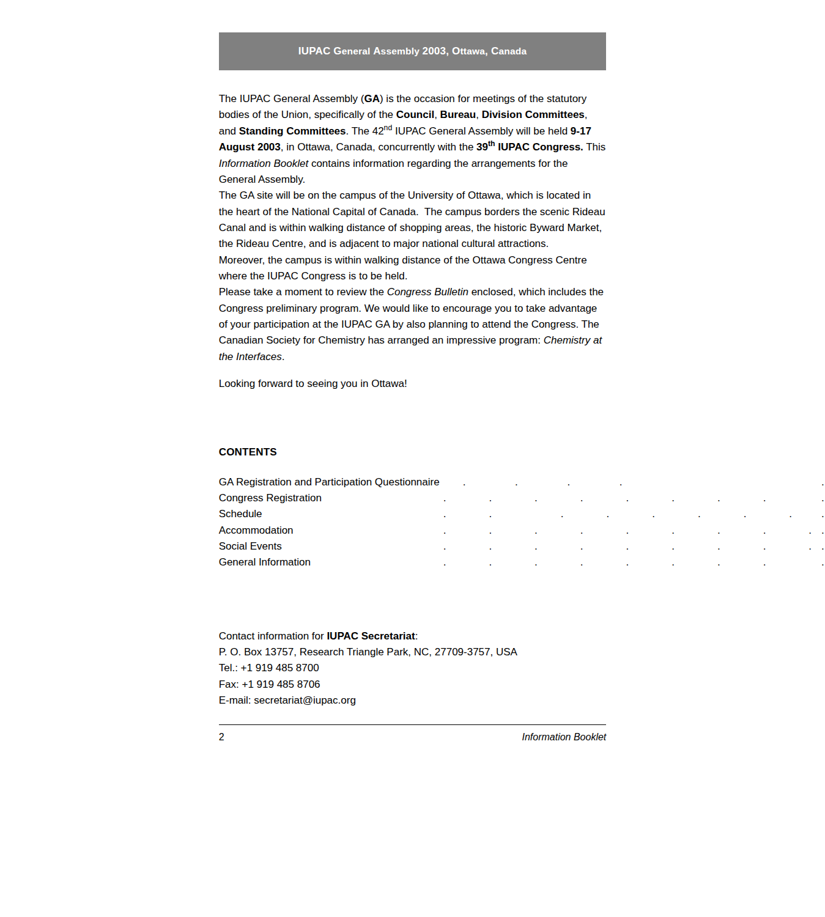IUPAC General Assembly 2003, Ottawa, Canada
The IUPAC General Assembly (GA) is the occasion for meetings of the statutory bodies of the Union, specifically of the Council, Bureau, Division Committees, and Standing Committees. The 42nd IUPAC General Assembly will be held 9-17 August 2003, in Ottawa, Canada, concurrently with the 39th IUPAC Congress. This Information Booklet contains information regarding the arrangements for the General Assembly.
The GA site will be on the campus of the University of Ottawa, which is located in the heart of the National Capital of Canada. The campus borders the scenic Rideau Canal and is within walking distance of shopping areas, the historic Byward Market, the Rideau Centre, and is adjacent to major national cultural attractions.
Moreover, the campus is within walking distance of the Ottawa Congress Centre where the IUPAC Congress is to be held.
Please take a moment to review the Congress Bulletin enclosed, which includes the Congress preliminary program. We would like to encourage you to take advantage of your participation at the IUPAC GA by also planning to attend the Congress. The Canadian Society for Chemistry has arranged an impressive program: Chemistry at the Interfaces.
Looking forward to seeing you in Ottawa!
CONTENTS
| GA Registration and Participation Questionnaire | . . . . | . . . 3 |
| Congress Registration | . . . . . . . . | . . . 3 |
| Schedule | . . . . . . . . | . . . 4 |
| Accommodation | . . . . . . . . . | . . . 5 |
| Social Events | . . . . . . . . . | . . . 6 |
| General Information | . . . . . . . . | . . . 7 |
Contact information for IUPAC Secretariat:
P. O. Box 13757, Research Triangle Park, NC, 27709-3757, USA
Tel.: +1 919 485 8700
Fax: +1 919 485 8706
E-mail: secretariat@iupac.org
2 Information Booklet